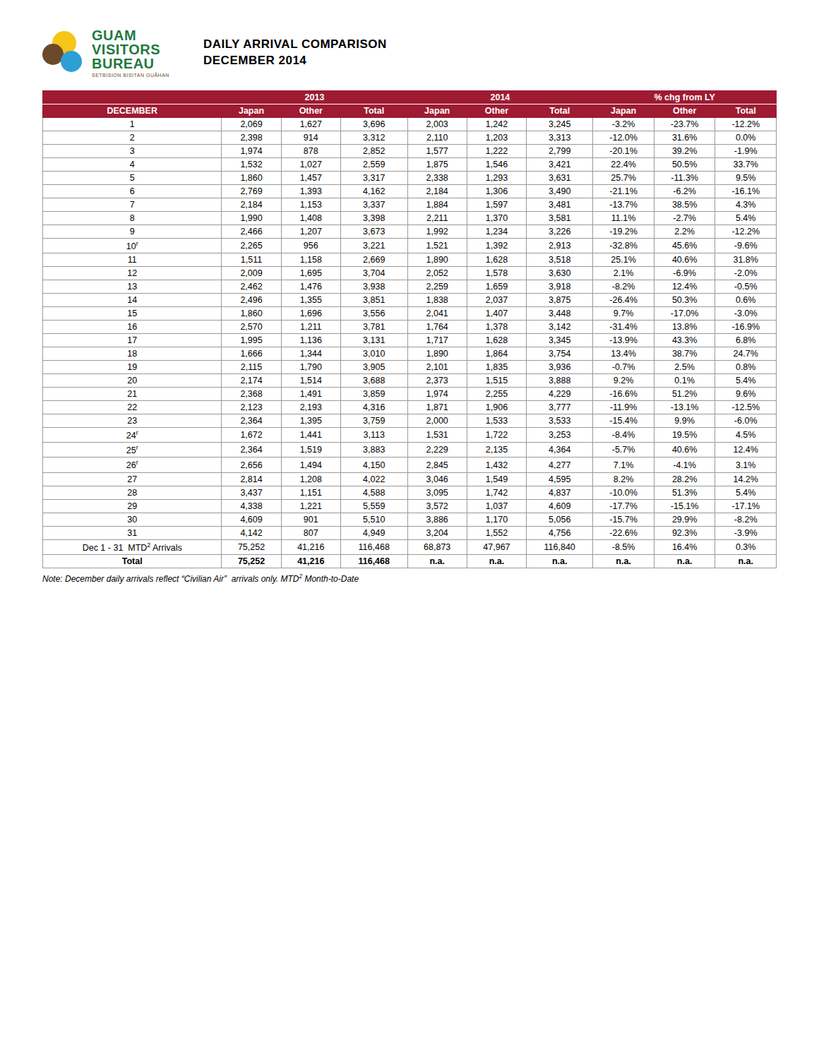GUAM
VISITORS
BUREAU
SETBISION BISITAN GUÅHAN
DAILY ARRIVAL COMPARISON
DECEMBER 2014
| | 2013 | 2014 | % chg from LY |
| --- | --- | --- | --- |
| DECEMBER | Japan | Other | Total | Japan | Other | Total | Japan | Other | Total |
| 1 | 2,069 | 1,627 | 3,696 | 2,003 | 1,242 | 3,245 | -3.2% | -23.7% | -12.2% |
| 2 | 2,398 | 914 | 3,312 | 2,110 | 1,203 | 3,313 | -12.0% | 31.6% | 0.0% |
| 3 | 1,974 | 878 | 2,852 | 1,577 | 1,222 | 2,799 | -20.1% | 39.2% | -1.9% |
| 4 | 1,532 | 1,027 | 2,559 | 1,875 | 1,546 | 3,421 | 22.4% | 50.5% | 33.7% |
| 5 | 1,860 | 1,457 | 3,317 | 2,338 | 1,293 | 3,631 | 25.7% | -11.3% | 9.5% |
| 6 | 2,769 | 1,393 | 4,162 | 2,184 | 1,306 | 3,490 | -21.1% | -6.2% | -16.1% |
| 7 | 2,184 | 1,153 | 3,337 | 1,884 | 1,597 | 3,481 | -13.7% | 38.5% | 4.3% |
| 8 | 1,990 | 1,408 | 3,398 | 2,211 | 1,370 | 3,581 | 11.1% | -2.7% | 5.4% |
| 9 | 2,466 | 1,207 | 3,673 | 1,992 | 1,234 | 3,226 | -19.2% | 2.2% | -12.2% |
| 10 r | 2,265 | 956 | 3,221 | 1,521 | 1,392 | 2,913 | -32.8% | 45.6% | -9.6% |
| 11 | 1,511 | 1,158 | 2,669 | 1,890 | 1,628 | 3,518 | 25.1% | 40.6% | 31.8% |
| 12 | 2,009 | 1,695 | 3,704 | 2,052 | 1,578 | 3,630 | 2.1% | -6.9% | -2.0% |
| 13 | 2,462 | 1,476 | 3,938 | 2,259 | 1,659 | 3,918 | -8.2% | 12.4% | -0.5% |
| 14 | 2,496 | 1,355 | 3,851 | 1,838 | 2,037 | 3,875 | -26.4% | 50.3% | 0.6% |
| 15 | 1,860 | 1,696 | 3,556 | 2,041 | 1,407 | 3,448 | 9.7% | -17.0% | -3.0% |
| 16 | 2,570 | 1,211 | 3,781 | 1,764 | 1,378 | 3,142 | -31.4% | 13.8% | -16.9% |
| 17 | 1,995 | 1,136 | 3,131 | 1,717 | 1,628 | 3,345 | -13.9% | 43.3% | 6.8% |
| 18 | 1,666 | 1,344 | 3,010 | 1,890 | 1,864 | 3,754 | 13.4% | 38.7% | 24.7% |
| 19 | 2,115 | 1,790 | 3,905 | 2,101 | 1,835 | 3,936 | -0.7% | 2.5% | 0.8% |
| 20 | 2,174 | 1,514 | 3,688 | 2,373 | 1,515 | 3,888 | 9.2% | 0.1% | 5.4% |
| 21 | 2,368 | 1,491 | 3,859 | 1,974 | 2,255 | 4,229 | -16.6% | 51.2% | 9.6% |
| 22 | 2,123 | 2,193 | 4,316 | 1,871 | 1,906 | 3,777 | -11.9% | -13.1% | -12.5% |
| 23 | 2,364 | 1,395 | 3,759 | 2,000 | 1,533 | 3,533 | -15.4% | 9.9% | -6.0% |
| 24 r | 1,672 | 1,441 | 3,113 | 1,531 | 1,722 | 3,253 | -8.4% | 19.5% | 4.5% |
| 25 r | 2,364 | 1,519 | 3,883 | 2,229 | 2,135 | 4,364 | -5.7% | 40.6% | 12.4% |
| 26 r | 2,656 | 1,494 | 4,150 | 2,845 | 1,432 | 4,277 | 7.1% | -4.1% | 3.1% |
| 27 | 2,814 | 1,208 | 4,022 | 3,046 | 1,549 | 4,595 | 8.2% | 28.2% | 14.2% |
| 28 | 3,437 | 1,151 | 4,588 | 3,095 | 1,742 | 4,837 | -10.0% | 51.3% | 5.4% |
| 29 | 4,338 | 1,221 | 5,559 | 3,572 | 1,037 | 4,609 | -17.7% | -15.1% | -17.1% |
| 30 | 4,609 | 901 | 5,510 | 3,886 | 1,170 | 5,056 | -15.7% | 29.9% | -8.2% |
| 31 | 4,142 | 807 | 4,949 | 3,204 | 1,552 | 4,756 | -22.6% | 92.3% | -3.9% |
| Dec 1 - 31 MTD 2 Arrivals | 75,252 | 41,216 | 116,468 | 68,873 | 47,967 | 116,840 | -8.5% | 16.4% | 0.3% |
| Total | 75,252 | 41,216 | 116,468 | n.a. | n.a. | n.a. | n.a. | n.a. | n.a. |
Note: December daily arrivals reflect “Civilian Air” arrivals only. MTD2 Month-to-Date